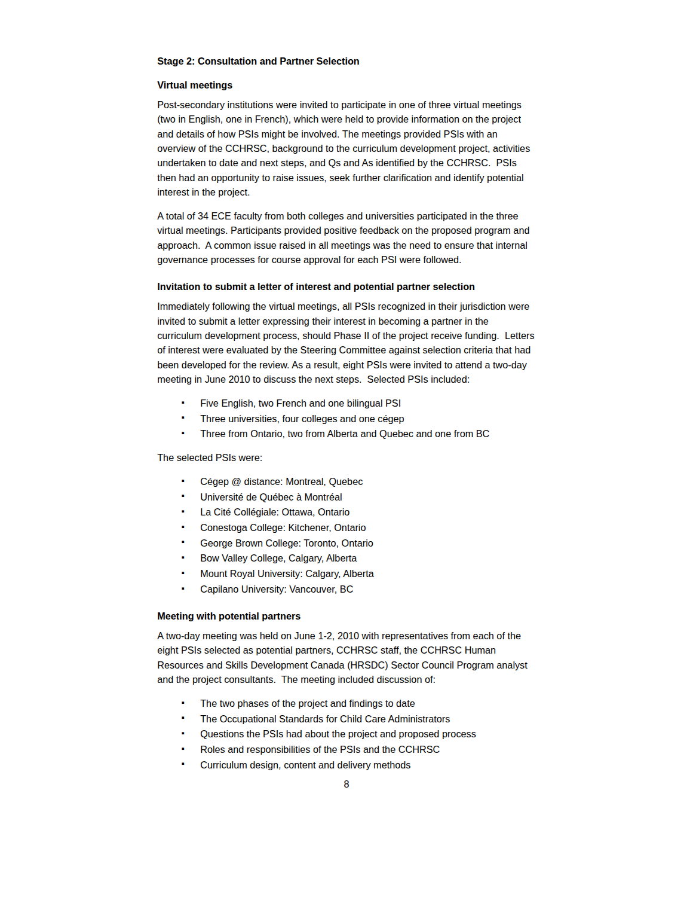Stage 2: Consultation and Partner Selection
Virtual meetings
Post-secondary institutions were invited to participate in one of three virtual meetings (two in English, one in French), which were held to provide information on the project and details of how PSIs might be involved. The meetings provided PSIs with an overview of the CCHRSC, background to the curriculum development project, activities undertaken to date and next steps, and Qs and As identified by the CCHRSC. PSIs then had an opportunity to raise issues, seek further clarification and identify potential interest in the project.
A total of 34 ECE faculty from both colleges and universities participated in the three virtual meetings. Participants provided positive feedback on the proposed program and approach. A common issue raised in all meetings was the need to ensure that internal governance processes for course approval for each PSI were followed.
Invitation to submit a letter of interest and potential partner selection
Immediately following the virtual meetings, all PSIs recognized in their jurisdiction were invited to submit a letter expressing their interest in becoming a partner in the curriculum development process, should Phase II of the project receive funding. Letters of interest were evaluated by the Steering Committee against selection criteria that had been developed for the review. As a result, eight PSIs were invited to attend a two-day meeting in June 2010 to discuss the next steps. Selected PSIs included:
Five English, two French and one bilingual PSI
Three universities, four colleges and one cégep
Three from Ontario, two from Alberta and Quebec and one from BC
The selected PSIs were:
Cégep @ distance: Montreal, Quebec
Université de Québec à Montréal
La Cité Collégiale: Ottawa, Ontario
Conestoga College: Kitchener, Ontario
George Brown College: Toronto, Ontario
Bow Valley College, Calgary, Alberta
Mount Royal University: Calgary, Alberta
Capilano University: Vancouver, BC
Meeting with potential partners
A two-day meeting was held on June 1-2, 2010 with representatives from each of the eight PSIs selected as potential partners, CCHRSC staff, the CCHRSC Human Resources and Skills Development Canada (HRSDC) Sector Council Program analyst and the project consultants. The meeting included discussion of:
The two phases of the project and findings to date
The Occupational Standards for Child Care Administrators
Questions the PSIs had about the project and proposed process
Roles and responsibilities of the PSIs and the CCHRSC
Curriculum design, content and delivery methods
8